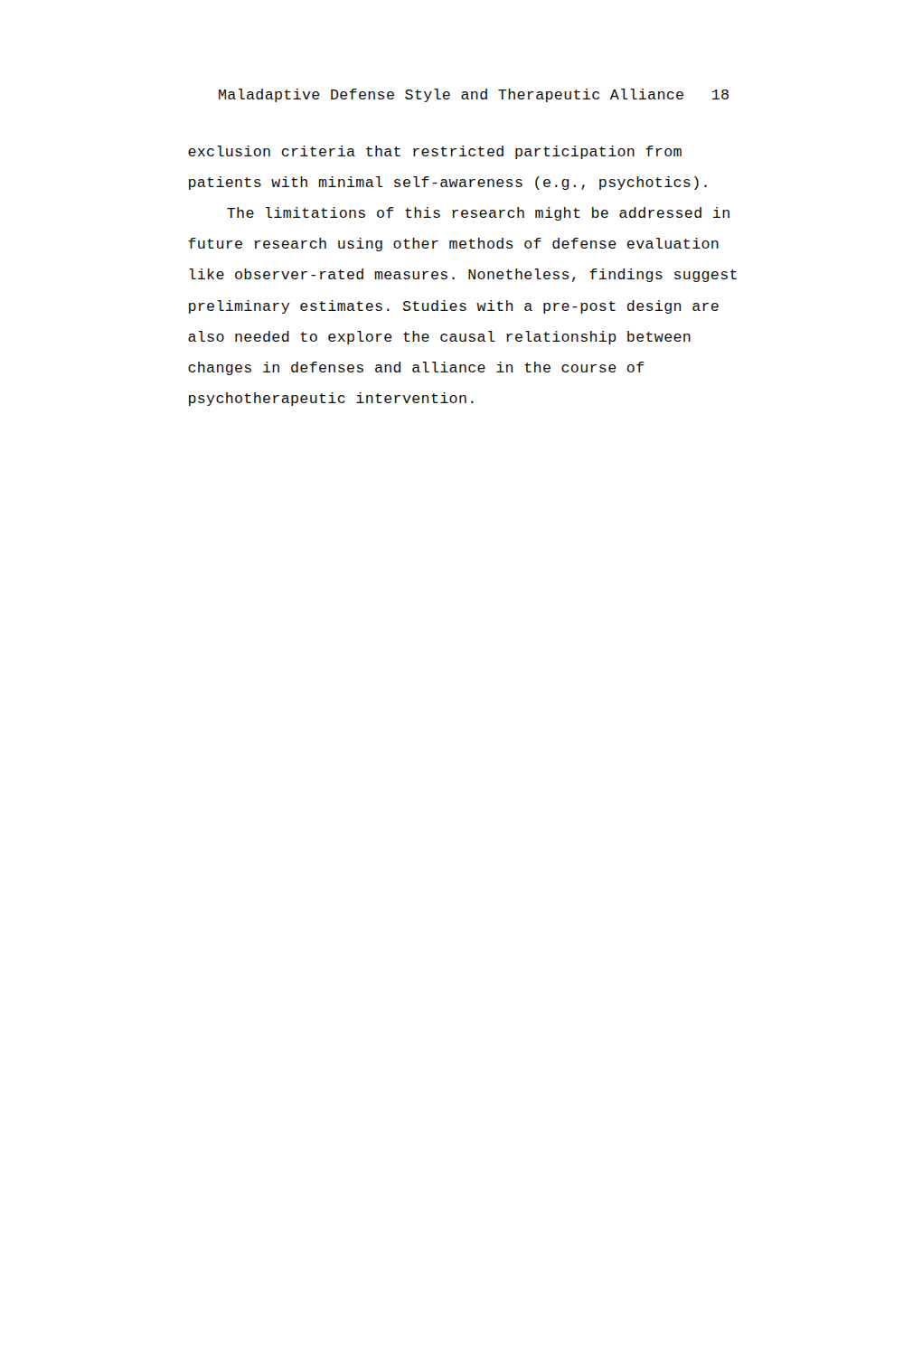Maladaptive Defense Style and Therapeutic Alliance 18
exclusion criteria that restricted participation from patients with minimal self-awareness (e.g., psychotics).
The limitations of this research might be addressed in future research using other methods of defense evaluation like observer-rated measures. Nonetheless, findings suggest preliminary estimates. Studies with a pre-post design are also needed to explore the causal relationship between changes in defenses and alliance in the course of psychotherapeutic intervention.